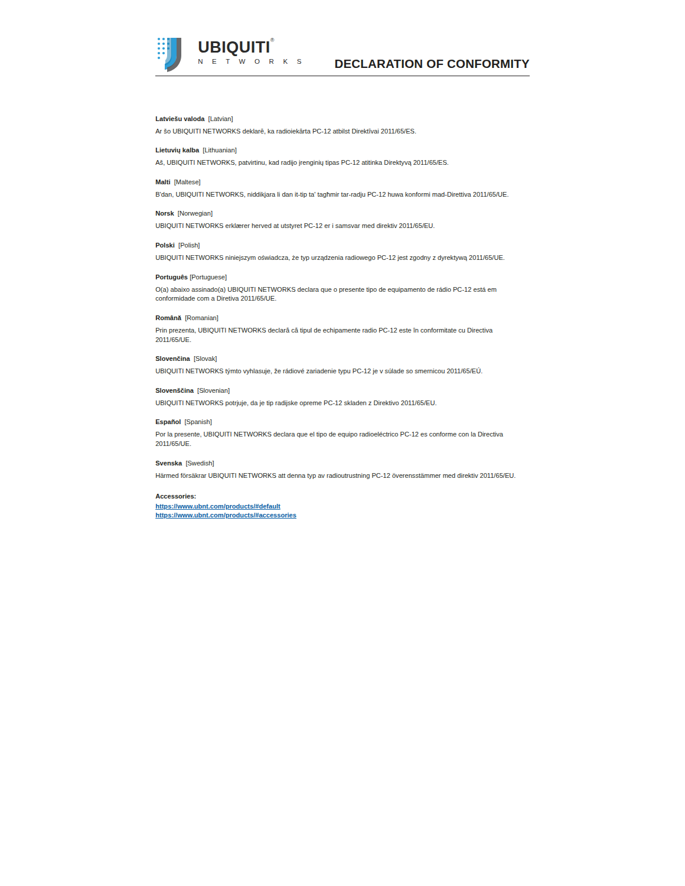UBIQUITI®
N E T W O R K S
DECLARATION OF CONFORMITY
Latviešu valoda [Latvian]
Ar šo UBIQUITI NETWORKS deklarē, ka radioiekārta PC-12 atbilst Direktīvai 2011/65/ES.
Lietuvių kalba [Lithuanian]
Aš, UBIQUITI NETWORKS, patvirtinu, kad radijo įrenginių tipas PC-12 atitinka Direktyvą 2011/65/ES.
Malti [Maltese]
B'dan, UBIQUITI NETWORKS, niddikjara li dan it-tip ta' tagħmir tar-radju PC-12 huwa konformi mad-Direttiva 2011/65/UE.
Norsk [Norwegian]
UBIQUITI NETWORKS erklærer herved at utstyret PC-12 er i samsvar med direktiv 2011/65/EU.
Polski [Polish]
UBIQUITI NETWORKS niniejszym oświadcza, że typ urządzenia radiowego PC-12 jest zgodny z dyrektywą 2011/65/UE.
Português [Portuguese]
O(a) abaixo assinado(a) UBIQUITI NETWORKS declara que o presente tipo de equipamento de rádio PC-12 está em conformidade com a Diretiva 2011/65/UE.
Română [Romanian]
Prin prezenta, UBIQUITI NETWORKS declară că tipul de echipamente radio PC-12 este în conformitate cu Directiva 2011/65/UE.
Slovenčina [Slovak]
UBIQUITI NETWORKS týmto vyhlasuje, že rádiové zariadenie typu PC-12 je v súlade so smernicou 2011/65/EÚ.
Slovenščina [Slovenian]
UBIQUITI NETWORKS potrjuje, da je tip radijske opreme PC-12 skladen z Direktivo 2011/65/EU.
Español [Spanish]
Por la presente, UBIQUITI NETWORKS declara que el tipo de equipo radioeléctrico PC-12 es conforme con la Directiva 2011/65/UE.
Svenska [Swedish]
Härmed försäkrar UBIQUITI NETWORKS att denna typ av radioutrustning PC-12 överensstämmer med direktiv 2011/65/EU.
Accessories:
https://www.ubnt.com/products/#default https://www.ubnt.com/products/#accessories